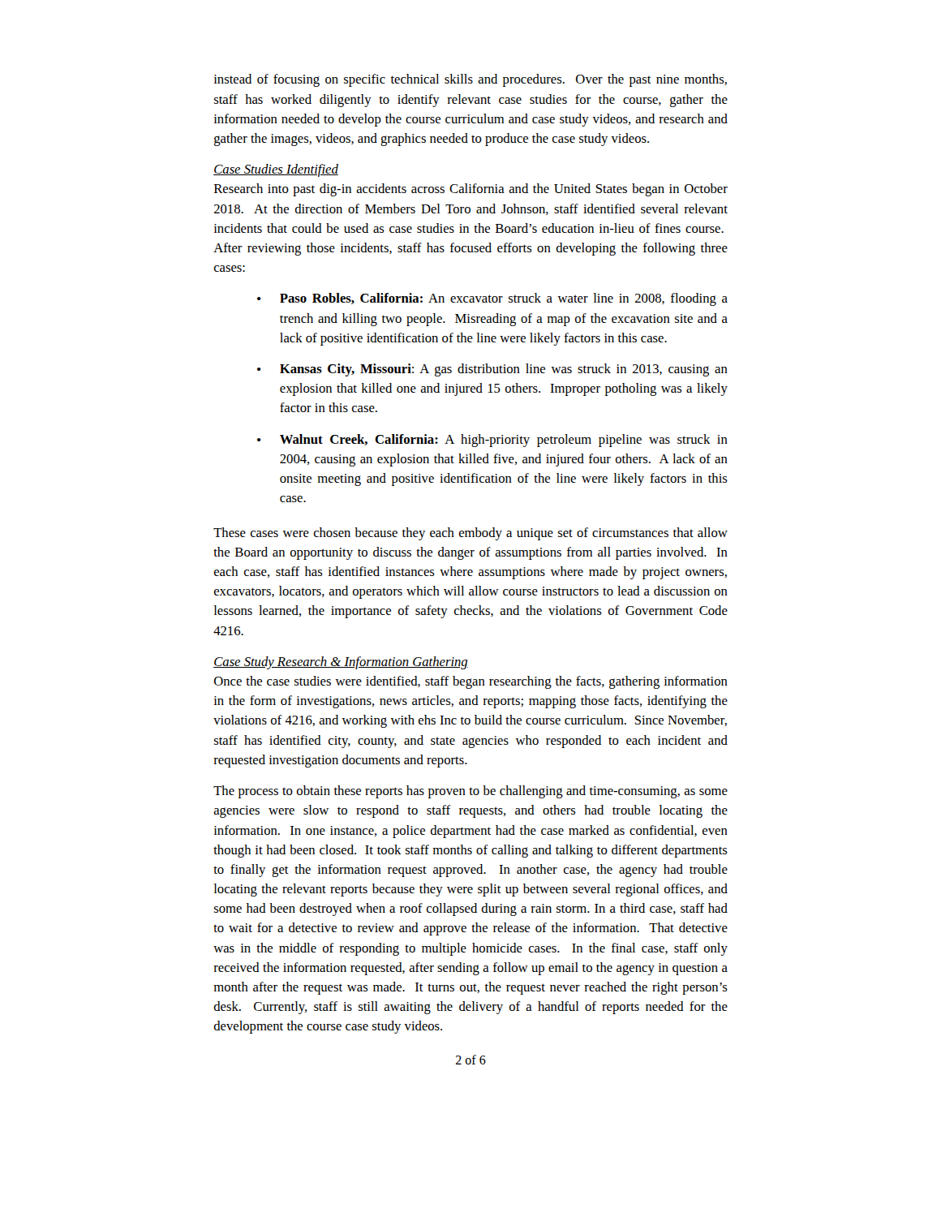instead of focusing on specific technical skills and procedures. Over the past nine months, staff has worked diligently to identify relevant case studies for the course, gather the information needed to develop the course curriculum and case study videos, and research and gather the images, videos, and graphics needed to produce the case study videos.
Case Studies Identified
Research into past dig-in accidents across California and the United States began in October 2018. At the direction of Members Del Toro and Johnson, staff identified several relevant incidents that could be used as case studies in the Board’s education in-lieu of fines course. After reviewing those incidents, staff has focused efforts on developing the following three cases:
Paso Robles, California: An excavator struck a water line in 2008, flooding a trench and killing two people. Misreading of a map of the excavation site and a lack of positive identification of the line were likely factors in this case.
Kansas City, Missouri: A gas distribution line was struck in 2013, causing an explosion that killed one and injured 15 others. Improper potholing was a likely factor in this case.
Walnut Creek, California: A high-priority petroleum pipeline was struck in 2004, causing an explosion that killed five, and injured four others. A lack of an onsite meeting and positive identification of the line were likely factors in this case.
These cases were chosen because they each embody a unique set of circumstances that allow the Board an opportunity to discuss the danger of assumptions from all parties involved. In each case, staff has identified instances where assumptions where made by project owners, excavators, locators, and operators which will allow course instructors to lead a discussion on lessons learned, the importance of safety checks, and the violations of Government Code 4216.
Case Study Research & Information Gathering
Once the case studies were identified, staff began researching the facts, gathering information in the form of investigations, news articles, and reports; mapping those facts, identifying the violations of 4216, and working with ehs Inc to build the course curriculum. Since November, staff has identified city, county, and state agencies who responded to each incident and requested investigation documents and reports.
The process to obtain these reports has proven to be challenging and time-consuming, as some agencies were slow to respond to staff requests, and others had trouble locating the information. In one instance, a police department had the case marked as confidential, even though it had been closed. It took staff months of calling and talking to different departments to finally get the information request approved. In another case, the agency had trouble locating the relevant reports because they were split up between several regional offices, and some had been destroyed when a roof collapsed during a rain storm. In a third case, staff had to wait for a detective to review and approve the release of the information. That detective was in the middle of responding to multiple homicide cases. In the final case, staff only received the information requested, after sending a follow up email to the agency in question a month after the request was made. It turns out, the request never reached the right person’s desk. Currently, staff is still awaiting the delivery of a handful of reports needed for the development the course case study videos.
2 of 6